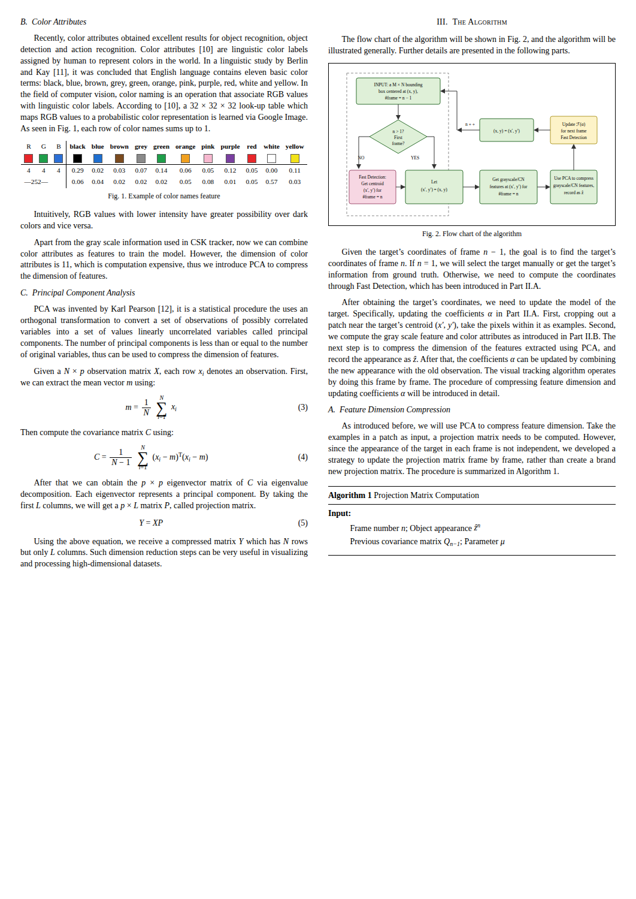B. Color Attributes
Recently, color attributes obtained excellent results for object recognition, object detection and action recognition. Color attributes [10] are linguistic color labels assigned by human to represent colors in the world. In a linguistic study by Berlin and Kay [11], it was concluded that English language contains eleven basic color terms: black, blue, brown, grey, green, orange, pink, purple, red, white and yellow. In the field of computer vision, color naming is an operation that associate RGB values with linguistic color labels. According to [10], a 32 × 32 × 32 look-up table which maps RGB values to a probabilistic color representation is learned via Google Image. As seen in Fig. 1, each row of color names sums up to 1.
| R | G | B | black | blue | brown | grey | green | orange | pink | purple | red | white | yellow |
| --- | --- | --- | --- | --- | --- | --- | --- | --- | --- | --- | --- | --- | --- |
| 4 | 4 | 4 | 0.29 | 0.02 | 0.03 | 0.07 | 0.14 | 0.06 | 0.05 | 0.12 | 0.05 | 0.00 | 0.11 |
| —252— | 0.06 | 0.04 | 0.02 | 0.02 | 0.02 | 0.05 | 0.08 | 0.01 | 0.05 | 0.57 | 0.03 |
Fig. 1. Example of color names feature
Intuitively, RGB values with lower intensity have greater possibility over dark colors and vice versa.
Apart from the gray scale information used in CSK tracker, now we can combine color attributes as features to train the model. However, the dimension of color attributes is 11, which is computation expensive, thus we introduce PCA to compress the dimension of features.
C. Principal Component Analysis
PCA was invented by Karl Pearson [12], it is a statistical procedure the uses an orthogonal transformation to convert a set of observations of possibly correlated variables into a set of values linearly uncorrelated variables called principal components. The number of principal components is less than or equal to the number of original variables, thus can be used to compress the dimension of features.
Given a N × p observation matrix X, each row xi denotes an observation. First, we can extract the mean vector m using:
m = 1 N N∑i=1 xi
(3)
Then compute the covariance matrix C using:
C = 1 N − 1 N∑i=1 (xi − m)T(xi − m)
(4)
After that we can obtain the p × p eigenvector matrix of C via eigenvalue decomposition. Each eigenvector represents a principal component. By taking the first L columns, we will get a p × L matrix P, called projection matrix.
Y = XP
(5)
Using the above equation, we receive a compressed matrix Y which has N rows but only L columns. Such dimension reduction steps can be very useful in visualizing and processing high-dimensional datasets.
III. The Algorithm
The flow chart of the algorithm will be shown in Fig. 2, and the algorithm will be illustrated generally. Further details are presented in the following parts.
INPUT: a M × N bounding box centered at (x, y), #frame = n − 1 n > 1? First frame? NO YES Fast Detection: Get centroid (x′, y′) for #frame = n Let (x′, y′) = (x, y) Get grayscale/CN features at (x′, y′) for #frame = n Use PCA to compress grayscale/CN features, record as ẑ Update ℱ(α) for next frame Fast Detection (x, y) = (x′, y′) n + +
Fig. 2. Flow chart of the algorithm
Given the target’s coordinates of frame n − 1, the goal is to find the target’s coordinates of frame n. If n = 1, we will select the target manually or get the target’s information from ground truth. Otherwise, we need to compute the coordinates through Fast Detection, which has been introduced in Part II.A.
After obtaining the target’s coordinates, we need to update the model of the target. Specifically, updating the coefficients α in Part II.A. First, cropping out a patch near the target’s centroid (x′, y′), take the pixels within it as examples. Second, we compute the gray scale feature and color attributes as introduced in Part II.B. The next step is to compress the dimension of the features extracted using PCA, and record the appearance as ẑ. After that, the coefficients α can be updated by combining the new appearance with the old observation. The visual tracking algorithm operates by doing this frame by frame. The procedure of compressing feature dimension and updating coefficients α will be introduced in detail.
A. Feature Dimension Compression
As introduced before, we will use PCA to compress feature dimension. Take the examples in a patch as input, a projection matrix needs to be computed. However, since the appearance of the target in each frame is not independent, we developed a strategy to update the projection matrix frame by frame, rather than create a brand new projection matrix. The procedure is summarized in Algorithm 1.
Algorithm 1 Projection Matrix Computation
Input:
Frame number n; Object appearance ẑn
Previous covariance matrix Qn−1; Parameter μ